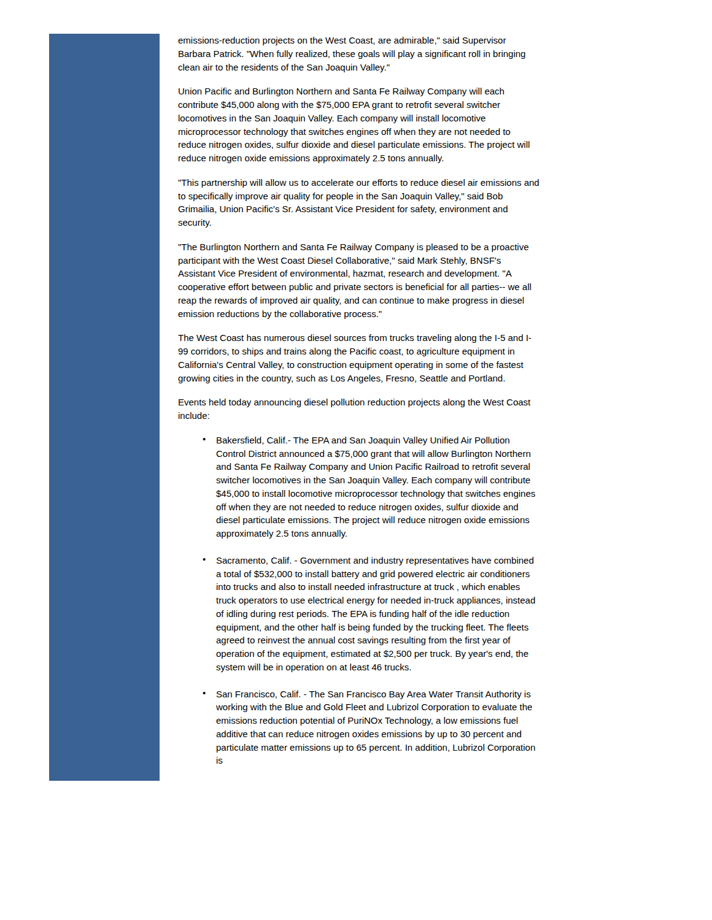emissions-reduction projects on the West Coast, are admirable," said Supervisor Barbara Patrick. "When fully realized, these goals will play a significant roll in bringing clean air to the residents of the San Joaquin Valley."
Union Pacific and Burlington Northern and Santa Fe Railway Company will each contribute $45,000 along with the $75,000 EPA grant to retrofit several switcher locomotives in the San Joaquin Valley. Each company will install locomotive microprocessor technology that switches engines off when they are not needed to reduce nitrogen oxides, sulfur dioxide and diesel particulate emissions. The project will reduce nitrogen oxide emissions approximately 2.5 tons annually.
"This partnership will allow us to accelerate our efforts to reduce diesel air emissions and to specifically improve air quality for people in the San Joaquin Valley," said Bob Grimailia, Union Pacific's Sr. Assistant Vice President for safety, environment and security.
"The Burlington Northern and Santa Fe Railway Company is pleased to be a proactive participant with the West Coast Diesel Collaborative," said Mark Stehly, BNSF's Assistant Vice President of environmental, hazmat, research and development. "A cooperative effort between public and private sectors is beneficial for all parties-- we all reap the rewards of improved air quality, and can continue to make progress in diesel emission reductions by the collaborative process."
The West Coast has numerous diesel sources from trucks traveling along the I-5 and I-99 corridors, to ships and trains along the Pacific coast, to agriculture equipment in California's Central Valley, to construction equipment operating in some of the fastest growing cities in the country, such as Los Angeles, Fresno, Seattle and Portland.
Events held today announcing diesel pollution reduction projects along the West Coast include:
Bakersfield, Calif.- The EPA and San Joaquin Valley Unified Air Pollution Control District announced a $75,000 grant that will allow Burlington Northern and Santa Fe Railway Company and Union Pacific Railroad to retrofit several switcher locomotives in the San Joaquin Valley. Each company will contribute $45,000 to install locomotive microprocessor technology that switches engines off when they are not needed to reduce nitrogen oxides, sulfur dioxide and diesel particulate emissions. The project will reduce nitrogen oxide emissions approximately 2.5 tons annually.
Sacramento, Calif. - Government and industry representatives have combined a total of $532,000 to install battery and grid powered electric air conditioners into trucks and also to install needed infrastructure at truck , which enables truck operators to use electrical energy for needed in-truck appliances, instead of idling during rest periods. The EPA is funding half of the idle reduction equipment, and the other half is being funded by the trucking fleet. The fleets agreed to reinvest the annual cost savings resulting from the first year of operation of the equipment, estimated at $2,500 per truck. By year's end, the system will be in operation on at least 46 trucks.
San Francisco, Calif. - The San Francisco Bay Area Water Transit Authority is working with the Blue and Gold Fleet and Lubrizol Corporation to evaluate the emissions reduction potential of PuriNOx Technology, a low emissions fuel additive that can reduce nitrogen oxides emissions by up to 30 percent and particulate matter emissions up to 65 percent. In addition, Lubrizol Corporation is